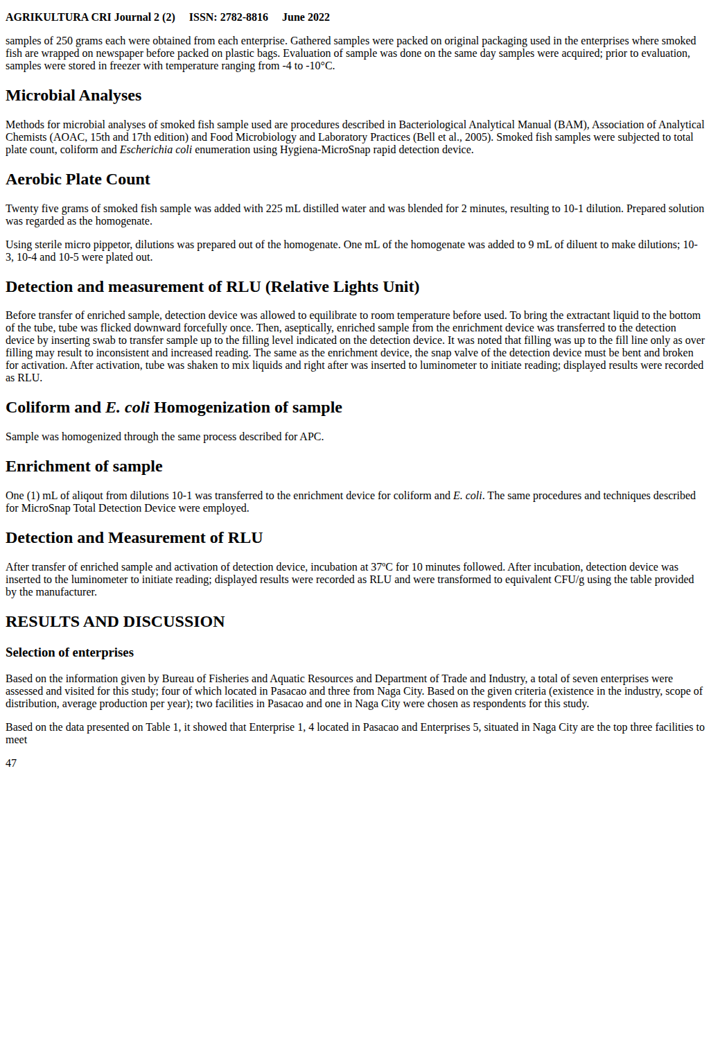AGRIKULTURA CRI Journal 2 (2) ISSN: 2782-8816 June 2022
samples of 250 grams each were obtained from each enterprise. Gathered samples were packed on original packaging used in the enterprises where smoked fish are wrapped on newspaper before packed on plastic bags. Evaluation of sample was done on the same day samples were acquired; prior to evaluation, samples were stored in freezer with temperature ranging from -4 to -10°C.
Microbial Analyses
Methods for microbial analyses of smoked fish sample used are procedures described in Bacteriological Analytical Manual (BAM), Association of Analytical Chemists (AOAC, 15th and 17th edition) and Food Microbiology and Laboratory Practices (Bell et al., 2005). Smoked fish samples were subjected to total plate count, coliform and Escherichia coli enumeration using Hygiena-MicroSnap rapid detection device.
Aerobic Plate Count
Twenty five grams of smoked fish sample was added with 225 mL distilled water and was blended for 2 minutes, resulting to 10-1 dilution. Prepared solution was regarded as the homogenate.
Using sterile micro pippetor, dilutions was prepared out of the homogenate. One mL of the homogenate was added to 9 mL of diluent to make dilutions; 10-3, 10-4 and 10-5 were plated out.
Detection and measurement of RLU (Relative Lights Unit)
Before transfer of enriched sample, detection device was allowed to equilibrate to room temperature before used. To bring the extractant liquid to the bottom of the tube, tube was flicked downward forcefully once. Then, aseptically, enriched sample from the enrichment device was transferred to the detection device by inserting swab to transfer sample up to the filling level indicated on the detection device. It was noted that filling was up to the fill line only as over filling may result to inconsistent and increased reading. The same as the enrichment device, the snap valve of the detection device must be bent and broken for activation. After activation, tube was shaken to mix liquids and right after was inserted to luminometer to initiate reading; displayed results were recorded as RLU.
Coliform and E. coli Homogenization of sample
Sample was homogenized through the same process described for APC.
Enrichment of sample
One (1) mL of aliqout from dilutions 10-1 was transferred to the enrichment device for coliform and E. coli. The same procedures and techniques described for MicroSnap Total Detection Device were employed.
Detection and Measurement of RLU
After transfer of enriched sample and activation of detection device, incubation at 37ºC for 10 minutes followed. After incubation, detection device was inserted to the luminometer to initiate reading; displayed results were recorded as RLU and were transformed to equivalent CFU/g using the table provided by the manufacturer.
RESULTS AND DISCUSSION
Selection of enterprises
Based on the information given by Bureau of Fisheries and Aquatic Resources and Department of Trade and Industry, a total of seven enterprises were assessed and visited for this study; four of which located in Pasacao and three from Naga City. Based on the given criteria (existence in the industry, scope of distribution, average production per year); two facilities in Pasacao and one in Naga City were chosen as respondents for this study.
Based on the data presented on Table 1, it showed that Enterprise 1, 4 located in Pasacao and Enterprises 5, situated in Naga City are the top three facilities to meet
47